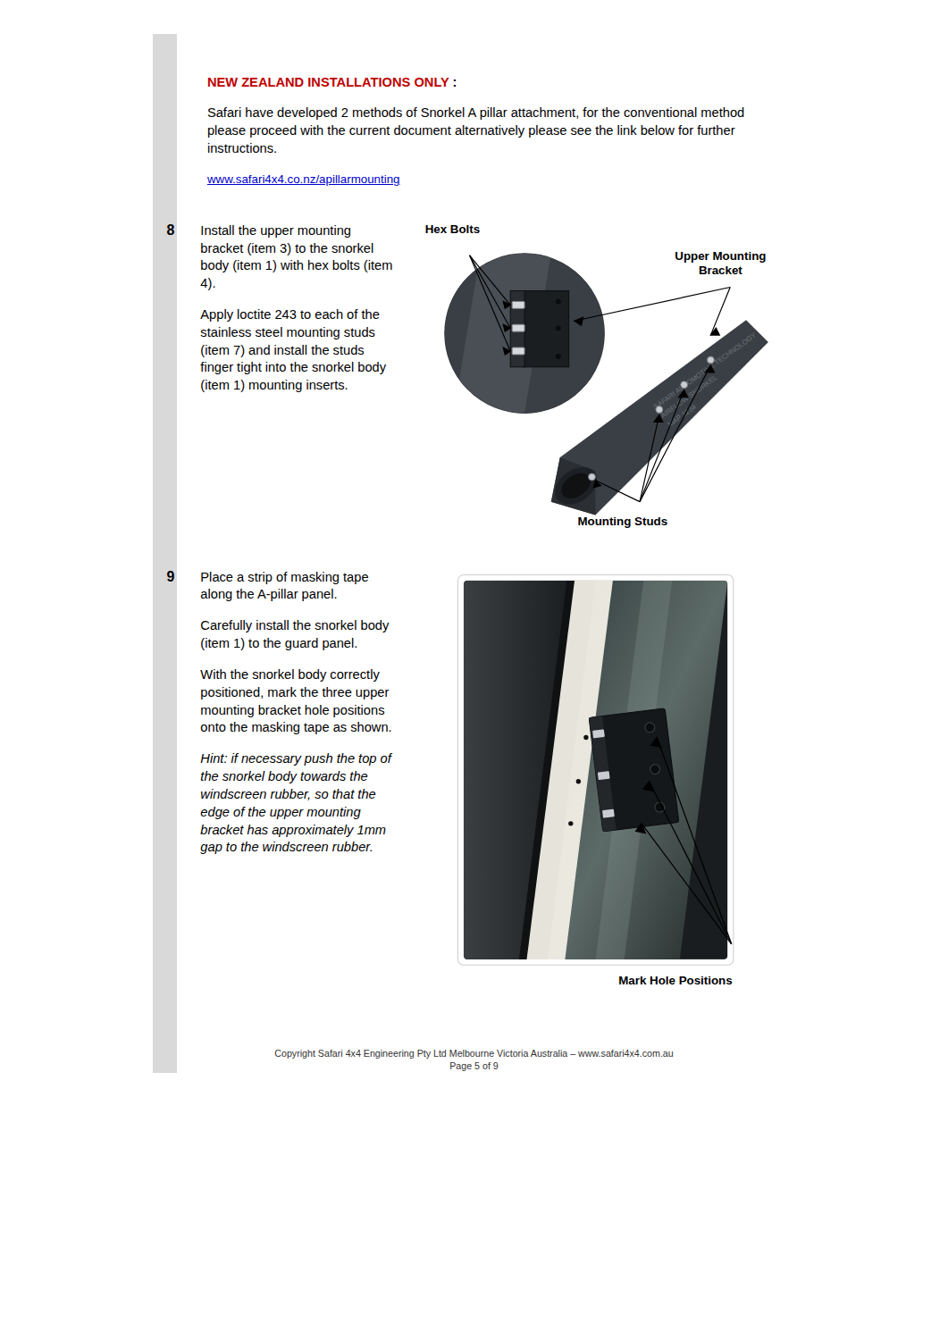NEW ZEALAND INSTALLATIONS ONLY :
Safari have developed 2 methods of Snorkel A pillar attachment, for the conventional method please proceed with the current document alternatively please see the link below for further instructions.
www.safari4x4.co.nz/apillarmounting
8
Install the upper mounting bracket (item 3) to the snorkel body (item 1) with hex bolts (item 4).
Apply loctite 243 to each of the stainless steel mounting studs (item 7) and install the studs finger tight into the snorkel body (item 1) mounting inserts.
Hex Bolts
Upper Mounting
Bracket
Mounting Studs
SAFARI AUTOMOTIVE TECHNOLOGY AIRFLOW SNORKEL MAP 1234
9
Place a strip of masking tape along the A-pillar panel.
Carefully install the snorkel body (item 1) to the guard panel.
With the snorkel body correctly positioned, mark the three upper mounting bracket hole positions onto the masking tape as shown.
Hint: if necessary push the top of the snorkel body towards the windscreen rubber, so that the edge of the upper mounting bracket has approximately 1mm gap to the windscreen rubber.
Mark Hole Positions
Copyright Safari 4x4 Engineering Pty Ltd Melbourne Victoria Australia – www.safari4x4.com.au
Page 5 of 9